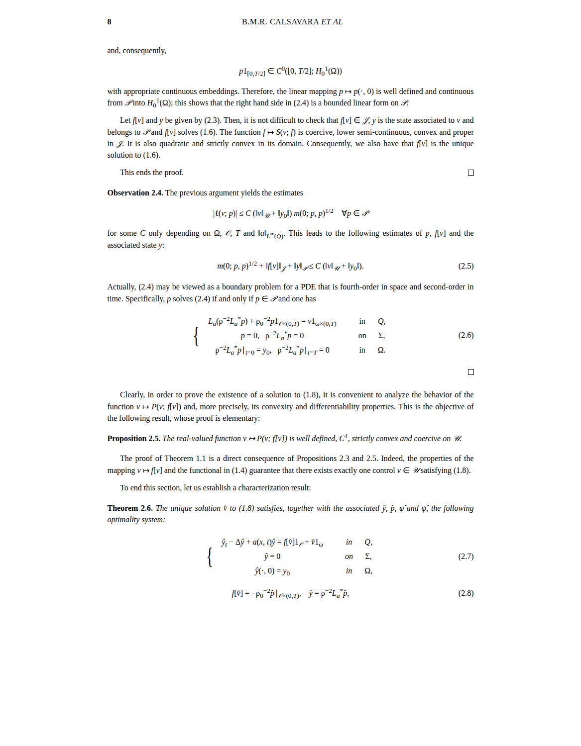8 B.M.R. CALSAVARA ET AL
and, consequently,
p1[0,T/2] ∈ C0([0, T/2]; H01(Ω))
with appropriate continuous embeddings. Therefore, the linear mapping p ↦ p(·, 0) is well defined and continuous from 𝒫 into H01(Ω); this shows that the right hand side in (2.4) is a bounded linear form on 𝒫.
Let f[v] and y be given by (2.3). Then, it is not difficult to check that f[v] ∈ 𝒥, y is the state associated to v and belongs to 𝒫 and f[v] solves (1.6). The function f ↦ S(v; f) is coercive, lower semi-continuous, convex and proper in 𝒥. It is also quadratic and strictly convex in its domain. Consequently, we also have that f[v] is the unique solution to (1.6).
This ends the proof.
Observation 2.4. The previous argument yields the estimates
|ℓ(v; p)| ≤ C (‖v‖𝒰 + ‖y0‖) m(0; p, p)1/2 ∀p ∈ 𝒫
for some C only depending on Ω, 𝒪, T and ‖a‖L∞(Q). This leads to the following estimates of p, f[v] and the associated state y:
m(0; p, p)1/2 + ‖f[v]‖𝒥 + ‖y‖𝒫 ≤ C (‖v‖𝒰 + ‖y0‖). (2.5)
Actually, (2.4) may be viewed as a boundary problem for a PDE that is fourth-order in space and second-order in time. Specifically, p solves (2.4) if and only if p ∈ 𝒫 and one has
{
| L a (ρ −2 L a * p ) + ρ 0 −2 p 1 𝒪 ×(0, T ) = v 1 ω×(0, T ) | in | Q , |
| p = 0, ρ −2 L a * p = 0 | on | Σ, |
| ρ −2 L a * p ∣ t =0 = y 0 , ρ −2 L a * p ∣ t = T = 0 | in | Ω. |
(2.6)
Clearly, in order to prove the existence of a solution to (1.8), it is convenient to analyze the behavior of the function v ↦ P(v; f[v]) and, more precisely, its convexity and differentiability properties. This is the objective of the following result, whose proof is elementary:
Proposition 2.5. The real-valued function v ↦ P(v; f[v]) is well defined, C1, strictly convex and coercive on 𝒰.
The proof of Theorem 1.1 is a direct consequence of Propositions 2.3 and 2.5. Indeed, the properties of the mapping v ↦ f[v] and the functional in (1.4) guarantee that there exists exactly one control v ∈ 𝒰 satisfying (1.8).
To end this section, let us establish a characterization result:
Theorem 2.6. The unique solution v̂ to (1.8) satisfies, together with the associated ŷ, p̂, φ̂ and ψ̂, the following optimality system:
{
| ŷ t − Δ ŷ + a ( x , t ) ŷ = f [ v̂ ]1 𝒪 + v̂ 1 ω | in | Q , |
| ŷ = 0 | on | Σ, |
| ŷ (·, 0) = y 0 | in | Ω, |
(2.7)
f[v̂] = −ρ0−2p̂∣𝒪×(0,T), ŷ = ρ−2La*p̂, (2.8)